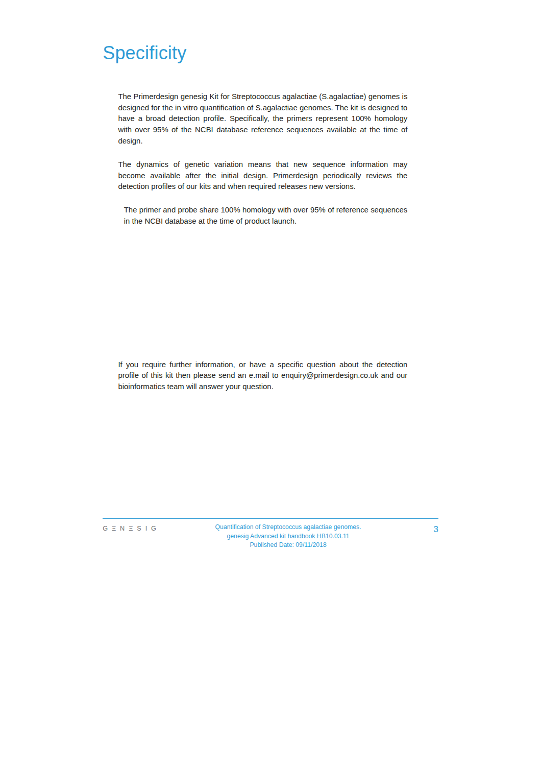Specificity
The Primerdesign genesig Kit for Streptococcus agalactiae (S.agalactiae) genomes is designed for the in vitro quantification of S.agalactiae genomes. The kit is designed to have a broad detection profile. Specifically, the primers represent 100% homology with over 95% of the NCBI database reference sequences available at the time of design.
The dynamics of genetic variation means that new sequence information may become available after the initial design. Primerdesign periodically reviews the detection profiles of our kits and when required releases new versions.
The primer and probe share 100% homology with over 95% of reference sequences in the NCBI database at the time of product launch.
If you require further information, or have a specific question about the detection profile of this kit then please send an e.mail to enquiry@primerdesign.co.uk and our bioinformatics team will answer your question.
G Ξ N Ξ S I G
Quantification of Streptococcus agalactiae genomes.
genesig Advanced kit handbook HB10.03.11
Published Date: 09/11/2018
3